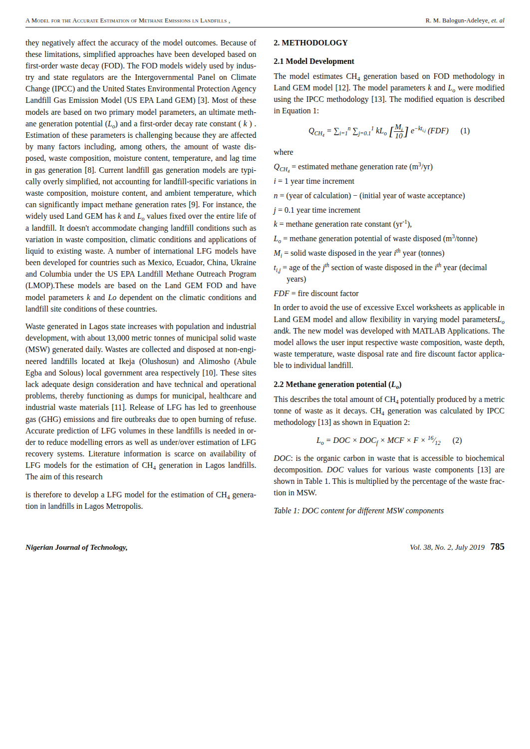A Model for the Accurate Estimation of Methane Emissions ln Landfills , R. M. Balogun-Adeleye, et. al
they negatively affect the accuracy of the model outcomes. Because of these limitations, simplified approaches have been developed based on first-order waste decay (FOD). The FOD models widely used by industry and state regulators are the Intergovernmental Panel on Climate Change (IPCC) and the United States Environmental Protection Agency Landfill Gas Emission Model (US EPA Land GEM) [3]. Most of these models are based on two primary model parameters, an ultimate methane generation potential (Lo) and a first-order decay rate constant ( k ) . Estimation of these parameters is challenging because they are affected by many factors including, among others, the amount of waste disposed, waste composition, moisture content, temperature, and lag time in gas generation [8]. Current landfill gas generation models are typically overly simplified, not accounting for landfill-specific variations in waste composition, moisture content, and ambient temperature, which can significantly impact methane generation rates [9]. For instance, the widely used Land GEM has k and Lo values fixed over the entire life of a landfill. It doesn't accommodate changing landfill conditions such as variation in waste composition, climatic conditions and applications of liquid to existing waste. A number of international LFG models have been developed for countries such as Mexico, Ecuador, China, Ukraine and Columbia under the US EPA Landfill Methane Outreach Program (LMOP).These models are based on the Land GEM FOD and have model parameters k and Lo dependent on the climatic conditions and landfill site conditions of these countries.
Waste generated in Lagos state increases with population and industrial development, with about 13,000 metric tonnes of municipal solid waste (MSW) generated daily. Wastes are collected and disposed at non-engineered landfills located at Ikeja (Olushosun) and Alimosho (Abule Egba and Solous) local government area respectively [10]. These sites lack adequate design consideration and have technical and operational problems, thereby functioning as dumps for municipal, healthcare and industrial waste materials [11]. Release of LFG has led to greenhouse gas (GHG) emissions and fire outbreaks due to open burning of refuse. Accurate prediction of LFG volumes in these landfills is needed in order to reduce modelling errors as well as under/over estimation of LFG recovery systems. Literature information is scarce on availability of LFG models for the estimation of CH4 generation in Lagos landfills. The aim of this research
is therefore to develop a LFG model for the estimation of CH4 generation in landfills in Lagos Metropolis.
2. METHODOLOGY
2.1 Model Development
The model estimates CH4 generation based on FOD methodology in Land GEM model [12]. The model parameters k and Lo were modified using the IPCC methodology [13]. The modified equation is described in Equation 1:
QCH4 = ∑i=1n ∑j=0.11 kLo [Mi 10] e−kti,j (FDF) (1)
where
QCH4 = estimated methane generation rate (m3/yr)
i = 1 year time increment
n = (year of calculation) − (initial year of waste acceptance)
j = 0.1 year time increment
k = methane generation rate constant (yr-1),
Lo = methane generation potential of waste disposed (m3/tonne)
Mi = solid waste disposed in the year ith year (tonnes)
ti,j = age of the jth section of waste disposed in the ith year (decimal years)
FDF = fire discount factor
In order to avoid the use of excessive Excel worksheets as applicable in Land GEM model and allow flexibility in varying model parametersLo andk. The new model was developed with MATLAB Applications. The model allows the user input respective waste composition, waste depth, waste temperature, waste disposal rate and fire discount factor applicable to individual landfill.
2.2 Methane generation potential (Lo)
This describes the total amount of CH4 potentially produced by a metric tonne of waste as it decays. CH4 generation was calculated by IPCC methodology [13] as shown in Equation 2:
Lo = DOC × DOCf × MCF × F × 16⁄12 (2)
DOC: is the organic carbon in waste that is accessible to biochemical decomposition. DOC values for various waste components [13] are shown in Table 1. This is multiplied by the percentage of the waste fraction in MSW.
Table 1: DOC content for different MSW components
Nigerian Journal of Technology, Vol. 38, No. 2, July 2019785